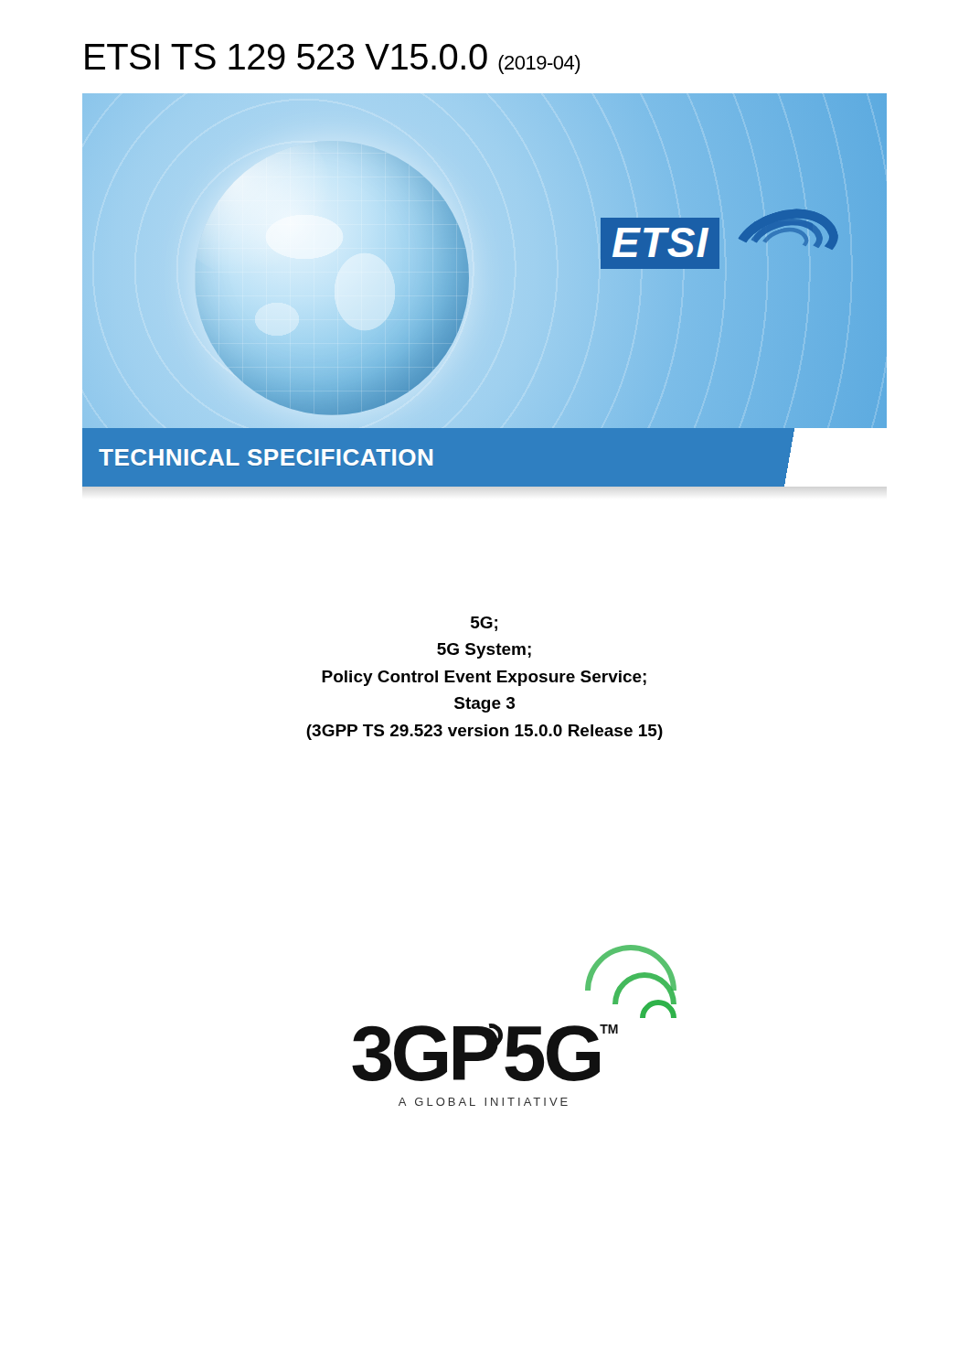ETSI TS 129 523 V15.0.0 (2019-04)
ETSI
TECHNICAL SPECIFICATION
5G;
5G System;
Policy Control Event Exposure Service;
Stage 3
(3GPP TS 29.523 version 15.0.0 Release 15)
3G P
5GTM
A GLOBAL INITIATIVE